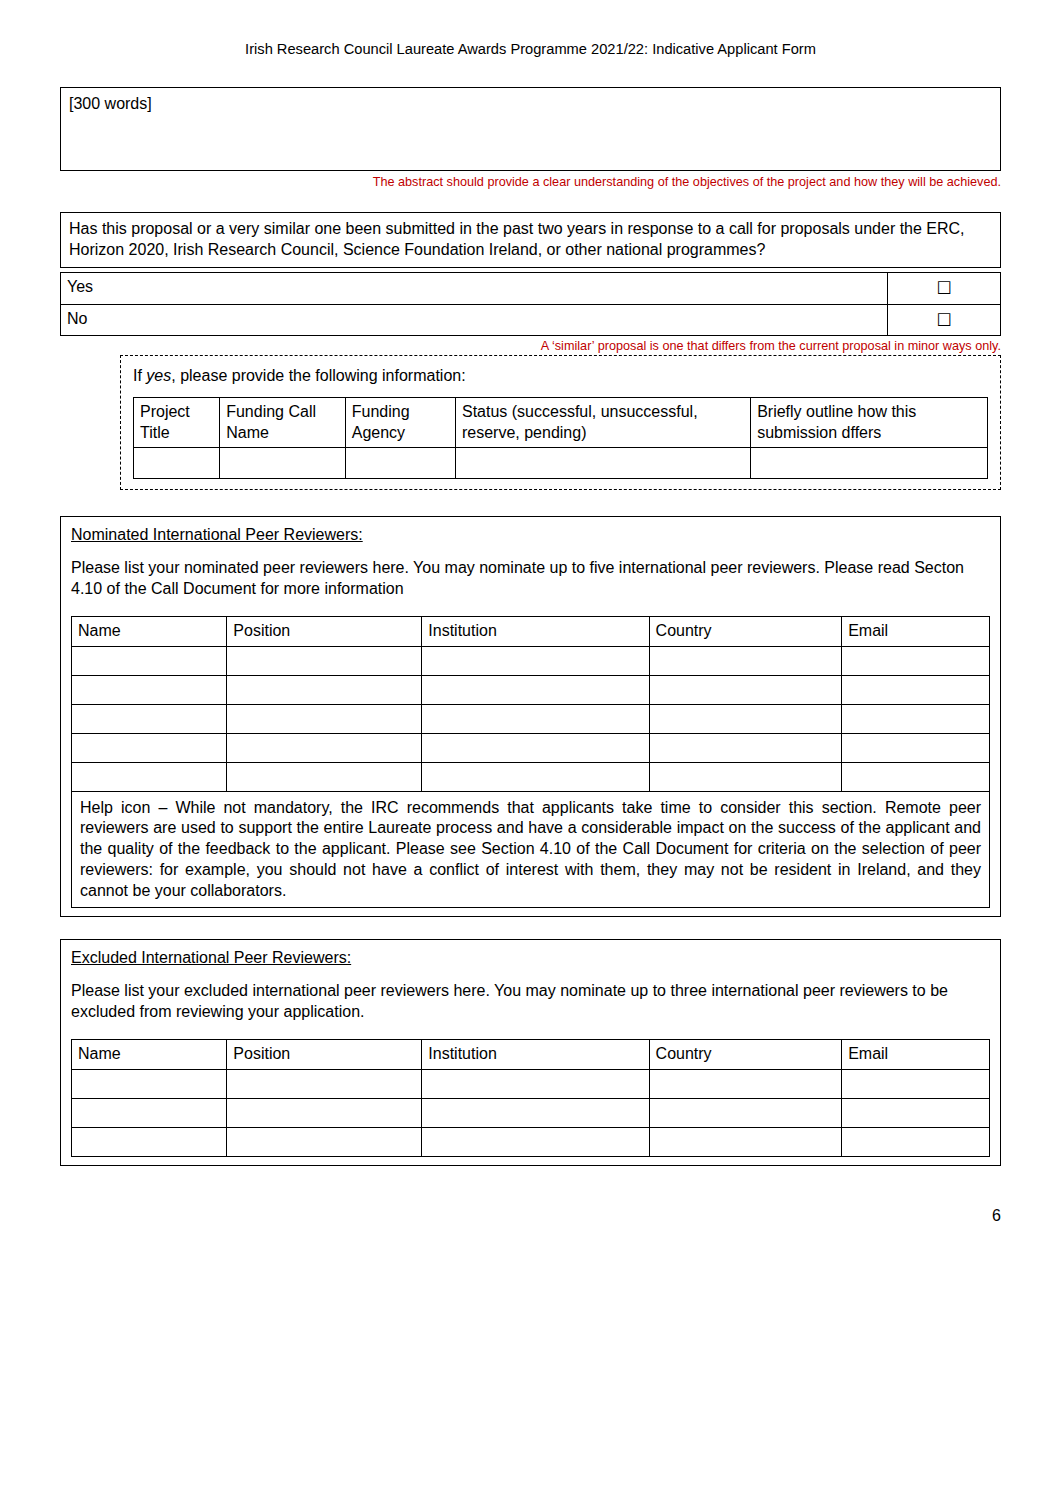Irish Research Council Laureate Awards Programme 2021/22: Indicative Applicant Form
[300 words]
The abstract should provide a clear understanding of the objectives of the project and how they will be achieved.
Has this proposal or a very similar one been submitted in the past two years in response to a call for proposals under the ERC, Horizon 2020, Irish Research Council, Science Foundation Ireland, or other national programmes?
| Yes | ☐ |
| No | ☐ |
A ‘similar’ proposal is one that differs from the current proposal in minor ways only.
If yes, please provide the following information:
| Project Title | Funding Call Name | Funding Agency | Status (successful, unsuccessful, reserve, pending) | Briefly outline how this submission dffers |
| --- | --- | --- | --- | --- |
Nominated International Peer Reviewers:
Please list your nominated peer reviewers here. You may nominate up to five international peer reviewers. Please read Secton 4.10 of the Call Document for more information
| Name | Position | Institution | Country | Email |
| --- | --- | --- | --- | --- |
| Help icon – While not mandatory, the IRC recommends that applicants take time to consider this section. Remote peer reviewers are used to support the entire Laureate process and have a considerable impact on the success of the applicant and the quality of the feedback to the applicant. Please see Section 4.10 of the Call Document for criteria on the selection of peer reviewers: for example, you should not have a conflict of interest with them, they may not be resident in Ireland, and they cannot be your collaborators. |
Excluded International Peer Reviewers:
Please list your excluded international peer reviewers here. You may nominate up to three international peer reviewers to be excluded from reviewing your application.
| Name | Position | Institution | Country | Email |
| --- | --- | --- | --- | --- |
6